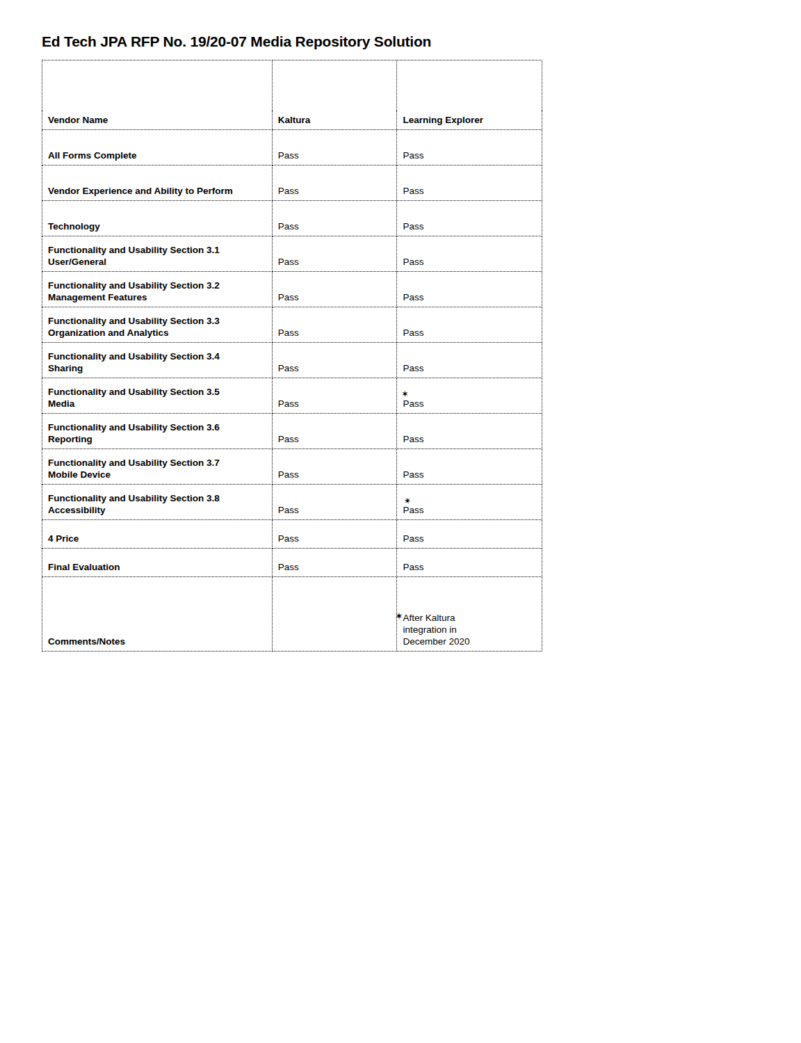Ed Tech JPA RFP No. 19/20-07 Media Repository Solution
| Vendor Name | Kaltura | Learning Explorer |
| All Forms Complete | Pass | Pass |
| Vendor Experience and Ability to Perform | Pass | Pass |
| Technology | Pass | Pass |
| Functionality and Usability Section 3.1 User/General | Pass | Pass |
| Functionality and Usability Section 3.2 Management Features | Pass | Pass |
| Functionality and Usability Section 3.3 Organization and Analytics | Pass | Pass |
| Functionality and Usability Section 3.4 Sharing | Pass | Pass |
| Functionality and Usability Section 3.5 Media | Pass | Pass |
| Functionality and Usability Section 3.6 Reporting | Pass | Pass |
| Functionality and Usability Section 3.7 Mobile Device | Pass | Pass |
| Functionality and Usability Section 3.8 Accessibility | Pass | Pass |
| 4 Price | Pass | Pass |
| Final Evaluation | Pass | Pass |
| Comments/Notes | | After Kaltura integration in December 2020 |